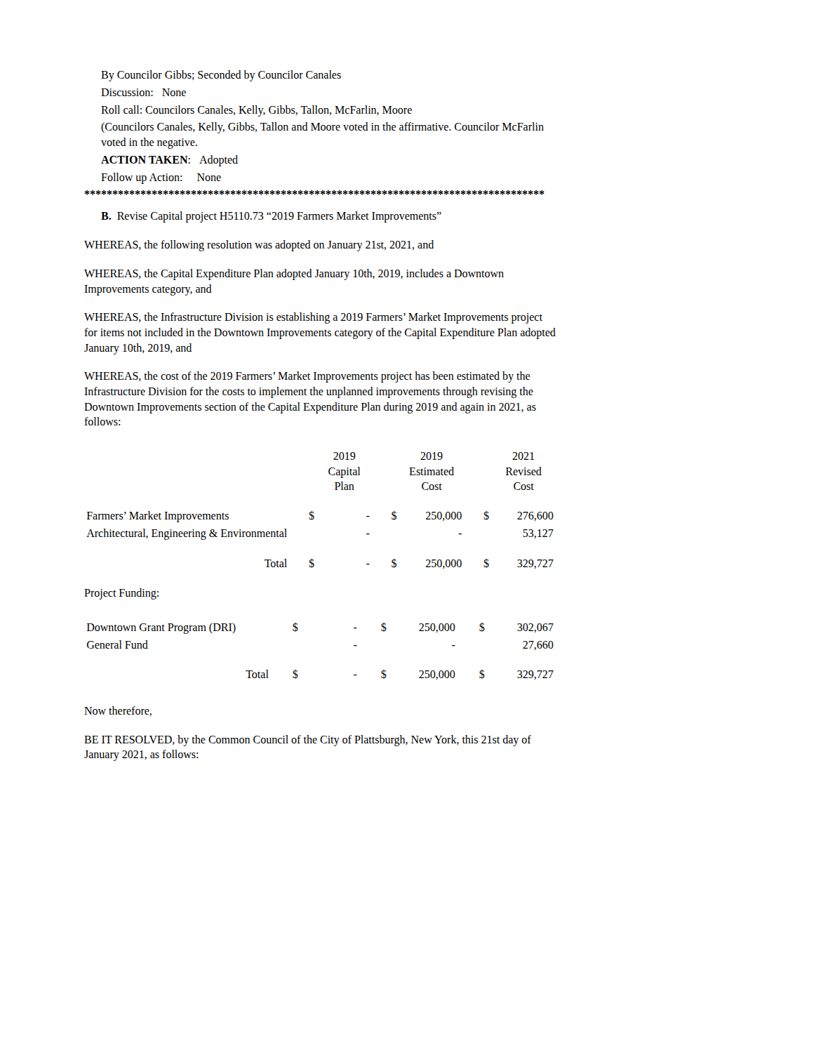By Councilor Gibbs; Seconded by Councilor Canales
Discussion: None
Roll call: Councilors Canales, Kelly, Gibbs, Tallon, McFarlin, Moore
(Councilors Canales, Kelly, Gibbs, Tallon and Moore voted in the affirmative. Councilor McFarlin voted in the negative.
ACTION TAKEN: Adopted
Follow up Action: None
**********************************************************************************
B. Revise Capital project H5110.73 “2019 Farmers Market Improvements”
WHEREAS, the following resolution was adopted on January 21st, 2021, and
WHEREAS, the Capital Expenditure Plan adopted January 10th, 2019, includes a Downtown Improvements category, and
WHEREAS, the Infrastructure Division is establishing a 2019 Farmers’ Market Improvements project for items not included in the Downtown Improvements category of the Capital Expenditure Plan adopted January 10th, 2019, and
WHEREAS, the cost of the 2019 Farmers’ Market Improvements project has been estimated by the Infrastructure Division for the costs to implement the unplanned improvements through revising the Downtown Improvements section of the Capital Expenditure Plan during 2019 and again in 2021, as follows:
| | | 2019 Capital Plan | | 2019 Estimated Cost | | 2021 Revised Cost |
| --- | --- | --- | --- | --- | --- | --- |
| Farmers’ Market Improvements | $ | - | $ | 250,000 | $ | 276,600 |
| Architectural, Engineering & Environmental | | - | | - | | 53,127 |
| Total | $ | - | $ | 250,000 | $ | 329,727 |
Project Funding:
| Downtown Grant Program (DRI) | $ | - | $ | 250,000 | $ | 302,067 |
| General Fund | | - | | - | | 27,660 |
| Total | $ | - | $ | 250,000 | $ | 329,727 |
Now therefore,
BE IT RESOLVED, by the Common Council of the City of Plattsburgh, New York, this 21st day of January 2021, as follows: